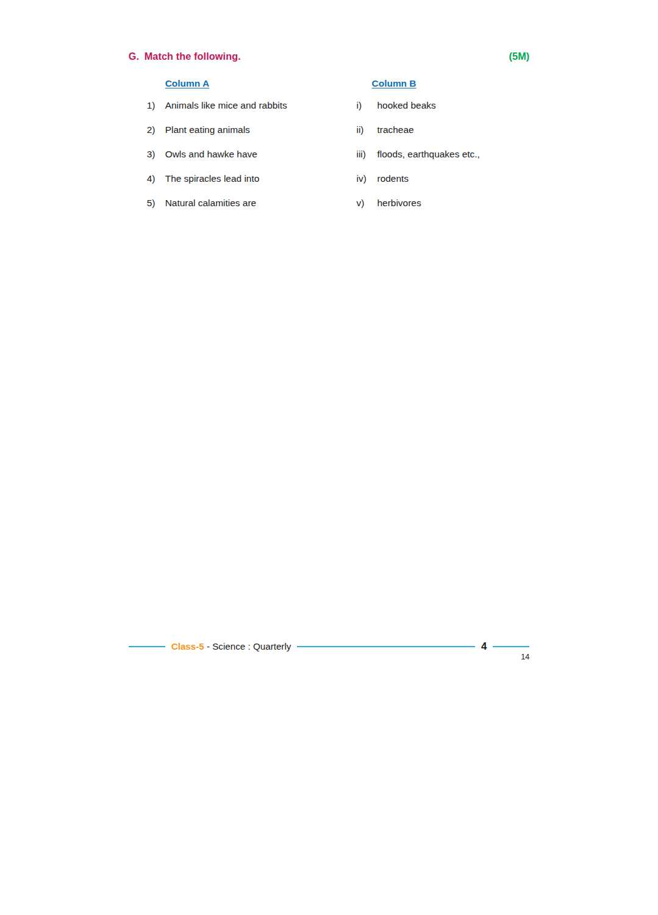G.
Match the following.
(5M)
Column A
Column B
1)
Animals like mice and rabbits
i)
hooked beaks
2)
Plant eating animals
ii)
tracheae
3)
Owls and hawke have
iii)
floods, earthquakes etc.,
4)
The spiracles lead into
iv)
rodents
5)
Natural calamities are
v)
herbivores
Class-5 - Science : Quarterly
4
14